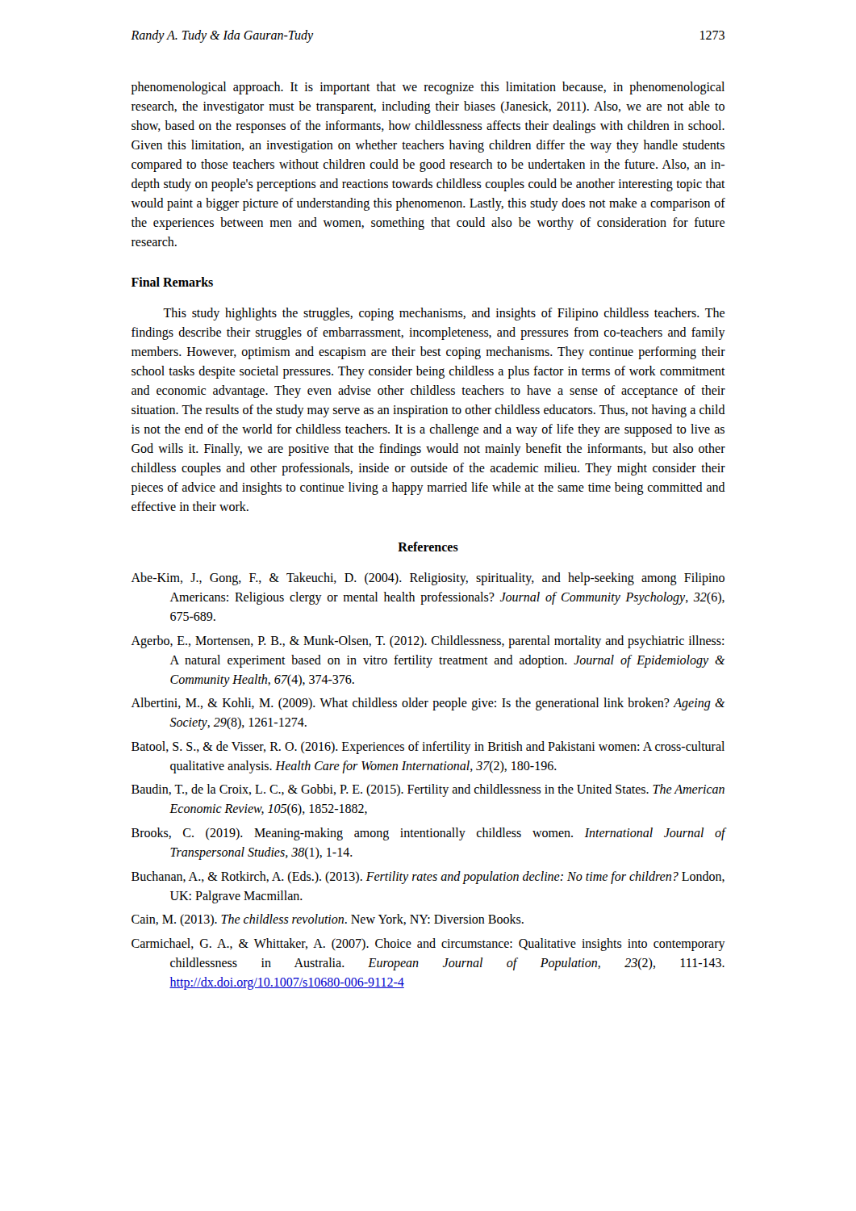Randy A. Tudy & Ida Gauran-Tudy 1273
phenomenological approach. It is important that we recognize this limitation because, in phenomenological research, the investigator must be transparent, including their biases (Janesick, 2011). Also, we are not able to show, based on the responses of the informants, how childlessness affects their dealings with children in school. Given this limitation, an investigation on whether teachers having children differ the way they handle students compared to those teachers without children could be good research to be undertaken in the future. Also, an in-depth study on people's perceptions and reactions towards childless couples could be another interesting topic that would paint a bigger picture of understanding this phenomenon. Lastly, this study does not make a comparison of the experiences between men and women, something that could also be worthy of consideration for future research.
Final Remarks
This study highlights the struggles, coping mechanisms, and insights of Filipino childless teachers. The findings describe their struggles of embarrassment, incompleteness, and pressures from co-teachers and family members. However, optimism and escapism are their best coping mechanisms. They continue performing their school tasks despite societal pressures. They consider being childless a plus factor in terms of work commitment and economic advantage. They even advise other childless teachers to have a sense of acceptance of their situation. The results of the study may serve as an inspiration to other childless educators. Thus, not having a child is not the end of the world for childless teachers. It is a challenge and a way of life they are supposed to live as God wills it. Finally, we are positive that the findings would not mainly benefit the informants, but also other childless couples and other professionals, inside or outside of the academic milieu. They might consider their pieces of advice and insights to continue living a happy married life while at the same time being committed and effective in their work.
References
Abe-Kim, J., Gong, F., & Takeuchi, D. (2004). Religiosity, spirituality, and help-seeking among Filipino Americans: Religious clergy or mental health professionals? Journal of Community Psychology, 32(6), 675-689.
Agerbo, E., Mortensen, P. B., & Munk-Olsen, T. (2012). Childlessness, parental mortality and psychiatric illness: A natural experiment based on in vitro fertility treatment and adoption. Journal of Epidemiology & Community Health, 67(4), 374-376.
Albertini, M., & Kohli, M. (2009). What childless older people give: Is the generational link broken? Ageing & Society, 29(8), 1261-1274.
Batool, S. S., & de Visser, R. O. (2016). Experiences of infertility in British and Pakistani women: A cross-cultural qualitative analysis. Health Care for Women International, 37(2), 180-196.
Baudin, T., de la Croix, L. C., & Gobbi, P. E. (2015). Fertility and childlessness in the United States. The American Economic Review, 105(6), 1852-1882,
Brooks, C. (2019). Meaning-making among intentionally childless women. International Journal of Transpersonal Studies, 38(1), 1-14.
Buchanan, A., & Rotkirch, A. (Eds.). (2013). Fertility rates and population decline: No time for children? London, UK: Palgrave Macmillan.
Cain, M. (2013). The childless revolution. New York, NY: Diversion Books.
Carmichael, G. A., & Whittaker, A. (2007). Choice and circumstance: Qualitative insights into contemporary childlessness in Australia. European Journal of Population, 23(2), 111-143. http://dx.doi.org/10.1007/s10680-006-9112-4